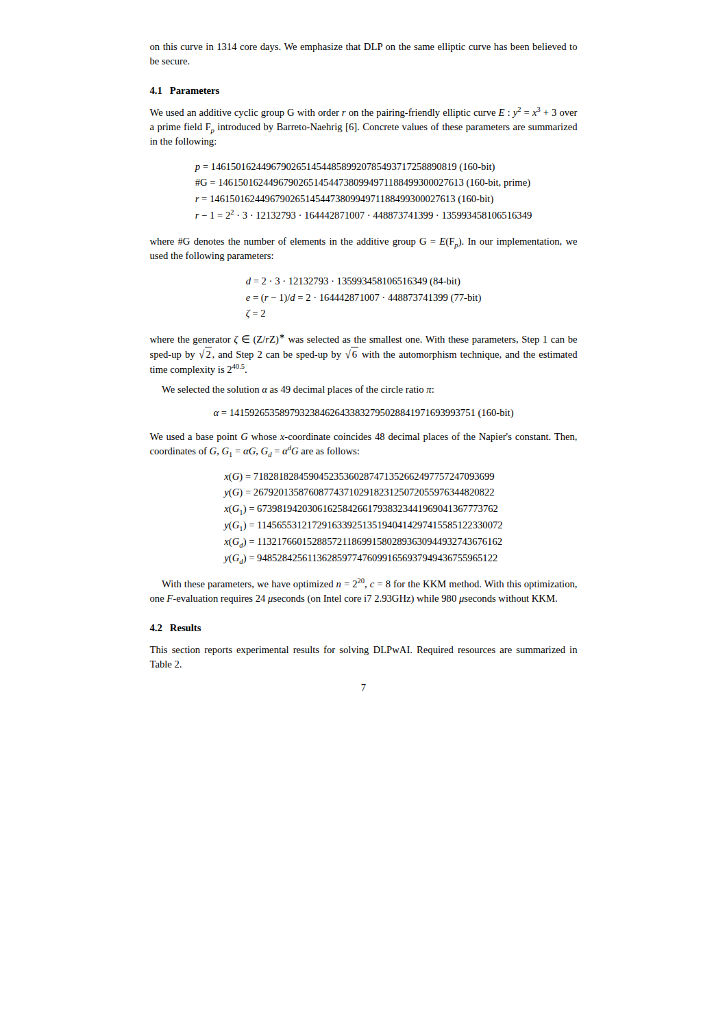on this curve in 1314 core days. We emphasize that DLP on the same elliptic curve has been believed to be secure.
4.1 Parameters
We used an additive cyclic group G with order r on the pairing-friendly elliptic curve E : y2 = x3 + 3 over a prime field Fp introduced by Barreto-Naehrig [6]. Concrete values of these parameters are summarized in the following:
p = 1461501624496790265145448589920785493717258890819 (160-bit)
#G = 1461501624496790265145447380994971188499300027613 (160-bit, prime)
r = 1461501624496790265145447380994971188499300027613 (160-bit)
r − 1 = 22 · 3 · 12132793 · 164442871007 · 448873741399 · 135993458106516349
where #G denotes the number of elements in the additive group G = E(Fp). In our implementation, we used the following parameters:
d = 2 · 3 · 12132793 · 135993458106516349 (84-bit)
e = (r − 1)/d = 2 · 164442871007 · 448873741399 (77-bit)
ζ = 2
where the generator ζ ∈ (Z/rZ)∗ was selected as the smallest one. With these parameters, Step 1 can be sped-up by √2, and Step 2 can be sped-up by √6 with the automorphism technique, and the estimated time complexity is 240.5.
We selected the solution α as 49 decimal places of the circle ratio π:
α = 1415926535897932384626433832795028841971693993751 (160-bit)
We used a base point G whose x-coordinate coincides 48 decimal places of the Napier's constant. Then, coordinates of G, G1 = αG, Gd = αdG are as follows:
x(G) = 718281828459045235360287471352662497757247093699
y(G) = 267920135876087743710291823125072055976344820822
x(G1) = 673981942030616258426617938323441969041367773762
y(G1) = 1145655312172916339251351940414297415585122330072
x(Gd) = 1132176601528857211869915802893630944932743676162
y(Gd) = 948528425611362859774760991656937949436755965122
With these parameters, we have optimized n = 220, c = 8 for the KKM method. With this optimization, one F-evaluation requires 24 μseconds (on Intel core i7 2.93GHz) while 980 μseconds without KKM.
4.2 Results
This section reports experimental results for solving DLPwAI. Required resources are summarized in Table 2.
7